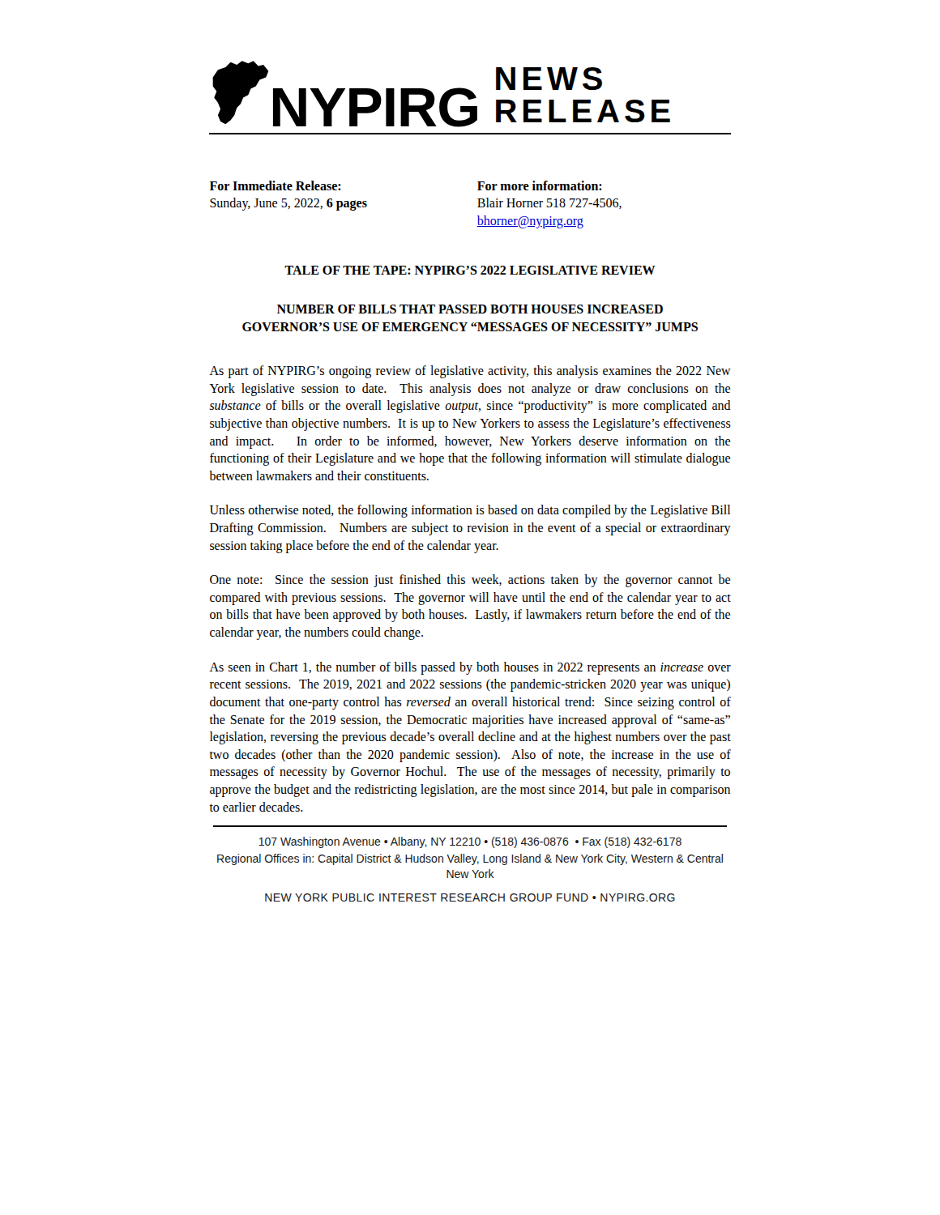NYPIRG
NEWS RELEASE
For Immediate Release:
Sunday, June 5, 2022, 6 pages
For more information:
Blair Horner 518 727-4506, bhorner@nypirg.org
Tale of the Tape: NYPIRG’s 2022 Legislative Review
Number of Bills That Passed Both Houses Increased
Governor’s Use of Emergency “Messages of Necessity” Jumps
As part of NYPIRG’s ongoing review of legislative activity, this analysis examines the 2022 New York legislative session to date. This analysis does not analyze or draw conclusions on the substance of bills or the overall legislative output, since “productivity” is more complicated and subjective than objective numbers. It is up to New Yorkers to assess the Legislature’s effectiveness and impact. In order to be informed, however, New Yorkers deserve information on the functioning of their Legislature and we hope that the following information will stimulate dialogue between lawmakers and their constituents.
Unless otherwise noted, the following information is based on data compiled by the Legislative Bill Drafting Commission. Numbers are subject to revision in the event of a special or extraordinary session taking place before the end of the calendar year.
One note: Since the session just finished this week, actions taken by the governor cannot be compared with previous sessions. The governor will have until the end of the calendar year to act on bills that have been approved by both houses. Lastly, if lawmakers return before the end of the calendar year, the numbers could change.
As seen in Chart 1, the number of bills passed by both houses in 2022 represents an increase over recent sessions. The 2019, 2021 and 2022 sessions (the pandemic-stricken 2020 year was unique) document that one-party control has reversed an overall historical trend: Since seizing control of the Senate for the 2019 session, the Democratic majorities have increased approval of “same-as” legislation, reversing the previous decade’s overall decline and at the highest numbers over the past two decades (other than the 2020 pandemic session). Also of note, the increase in the use of messages of necessity by Governor Hochul. The use of the messages of necessity, primarily to approve the budget and the redistricting legislation, are the most since 2014, but pale in comparison to earlier decades.
107 Washington Avenue • Albany, NY 12210 • (518) 436-0876 • Fax (518) 432-6178
Regional Offices in: Capital District & Hudson Valley, Long Island & New York City, Western & Central New York
NEW YORK PUBLIC INTEREST RESEARCH GROUP FUND • NYPIRG.ORG